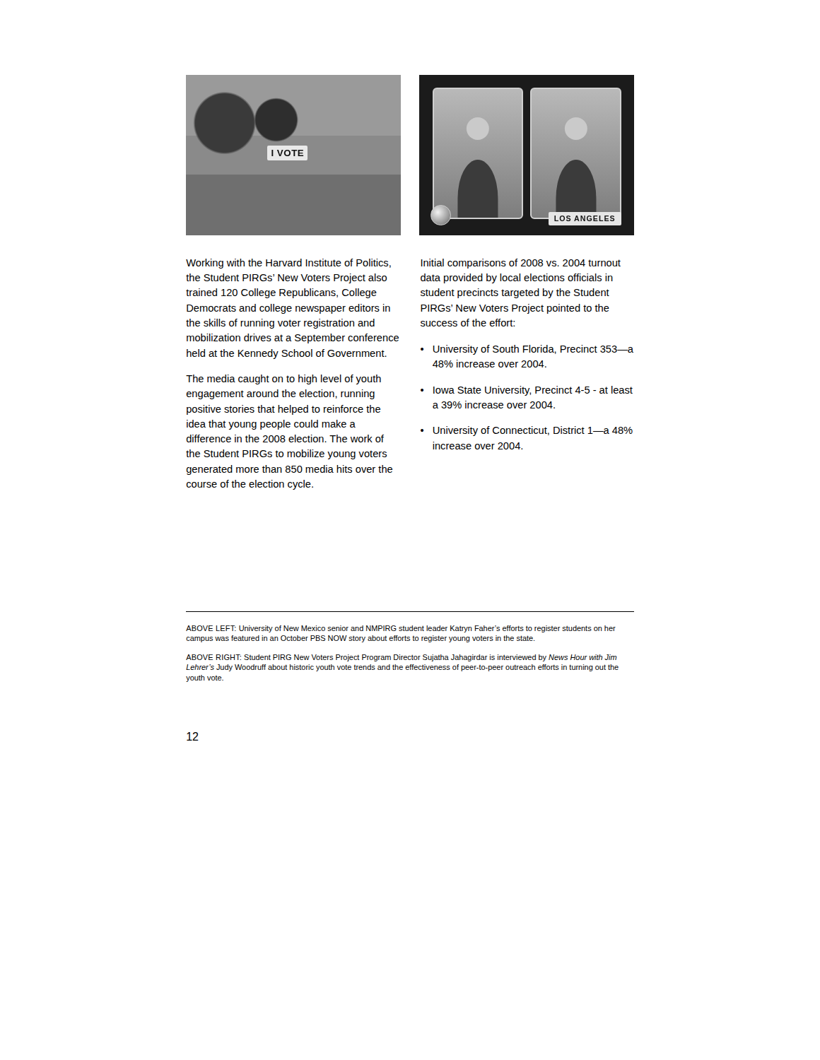LOS ANGELES
Working with the Harvard Institute of Politics, the Student PIRGs’ New Voters Project also trained 120 College Republicans, College Democrats and college newspaper editors in the skills of running voter registration and mobilization drives at a September conference held at the Kennedy School of Government.
The media caught on to high level of youth engagement around the election, running positive stories that helped to reinforce the idea that young people could make a difference in the 2008 election. The work of the Student PIRGs to mobilize young voters generated more than 850 media hits over the course of the election cycle.
Initial comparisons of 2008 vs. 2004 turnout data provided by local elections officials in student precincts targeted by the Student PIRGs’ New Voters Project pointed to the success of the effort:
University of South Florida, Precinct 353—a 48% increase over 2004.
Iowa State University, Precinct 4-5 - at least a 39% increase over 2004.
University of Connecticut, District 1—a 48% increase over 2004.
ABOVE LEFT: University of New Mexico senior and NMPIRG student leader Katryn Faher’s efforts to register students on her campus was featured in an October PBS NOW story about efforts to register young voters in the state.
ABOVE RIGHT: Student PIRG New Voters Project Program Director Sujatha Jahagirdar is interviewed by News Hour with Jim Lehrer’s Judy Woodruff about historic youth vote trends and the effectiveness of peer-to-peer outreach efforts in turning out the youth vote.
12